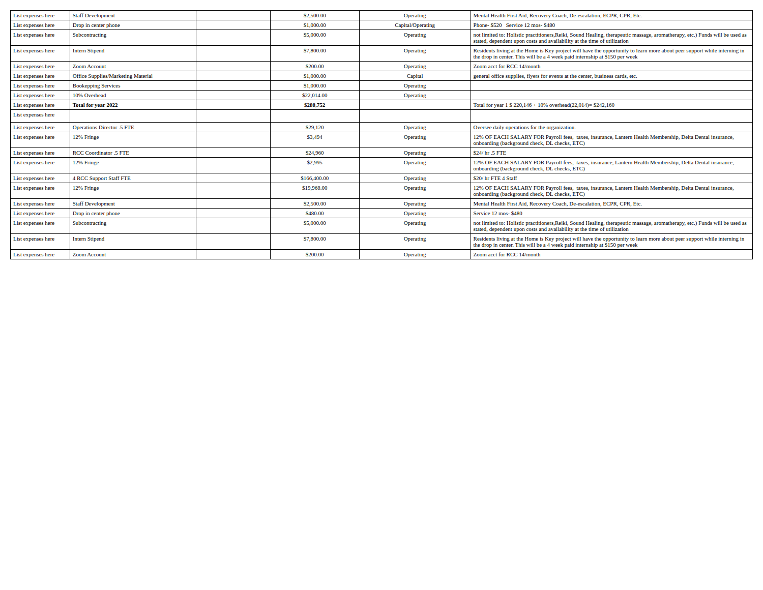| List expenses here | Staff Development | | $2,500.00 | Operating | Mental Health First Aid, Recovery Coach, De-escalation, ECPR, CPR, Etc. |
| List expenses here | Drop in center phone | | $1,000.00 | Capital/Operating | Phone- $520 Service 12 mos- $480 |
| List expenses here | Subcontracting | | $5,000.00 | Operating | not limited to: Holistic practitioners,Reiki, Sound Healing, therapeutic massage, aromatherapy, etc.) Funds will be used as stated, dependent upon costs and availability at the time of utilization |
| List expenses here | Intern Stipend | | $7,800.00 | Operating | Residents living at the Home is Key project will have the opportunity to learn more about peer support while interning in the drop in center. This will be a 4 week paid internship at $150 per week |
| List expenses here | Zoom Account | | $200.00 | Operating | Zoom acct for RCC 14/month |
| List expenses here | Office Supplies/Marketing Material | | $1,000.00 | Capital | general office supplies, flyers for events at the center, business cards, etc. |
| List expenses here | Bookepping Services | | $1,000.00 | Operating | |
| List expenses here | 10% Overhead | | $22,014.00 | Operating | |
| List expenses here | Total for year 2022 | | $288,752 | | Total for year 1 $ 220,146 + 10% overhead(22,014)= $242,160 |
| List expenses here | | | | | |
| List expenses here | Operations Director .5 FTE | | $29,120 | Operating | Oversee daily operations for the organization. |
| List expenses here | 12% Fringe | | $3,494 | Operating | 12% OF EACH SALARY FOR Payroll fees, taxes, insurance, Lantern Health Membership, Delta Dental insurance, onboarding (background check, DL checks, ETC) |
| List expenses here | RCC Coordinator .5 FTE | | $24,960 | Operating | $24/ hr .5 FTE |
| List expenses here | 12% Fringe | | $2,995 | Operating | 12% OF EACH SALARY FOR Payroll fees, taxes, insurance, Lantern Health Membership, Delta Dental insurance, onboarding (background check, DL checks, ETC) |
| List expenses here | 4 RCC Support Staff FTE | | $166,400.00 | Operating | $20/ hr FTE 4 Staff |
| List expenses here | 12% Fringe | | $19,968.00 | Operating | 12% OF EACH SALARY FOR Payroll fees, taxes, insurance, Lantern Health Membership, Delta Dental insurance, onboarding (background check, DL checks, ETC) |
| List expenses here | Staff Development | | $2,500.00 | Operating | Mental Health First Aid, Recovery Coach, De-escalation, ECPR, CPR, Etc. |
| List expenses here | Drop in center phone | | $480.00 | Operating | Service 12 mos- $480 |
| List expenses here | Subcontracting | | $5,000.00 | Operating | not limited to: Holistic practitioners,Reiki, Sound Healing, therapeutic massage, aromatherapy, etc.) Funds will be used as stated, dependent upon costs and availability at the time of utilization |
| List expenses here | Intern Stipend | | $7,800.00 | Operating | Residents living at the Home is Key project will have the opportunity to learn more about peer support while interning in the drop in center. This will be a 4 week paid internship at $150 per week |
| List expenses here | Zoom Account | | $200.00 | Operating | Zoom acct for RCC 14/month |